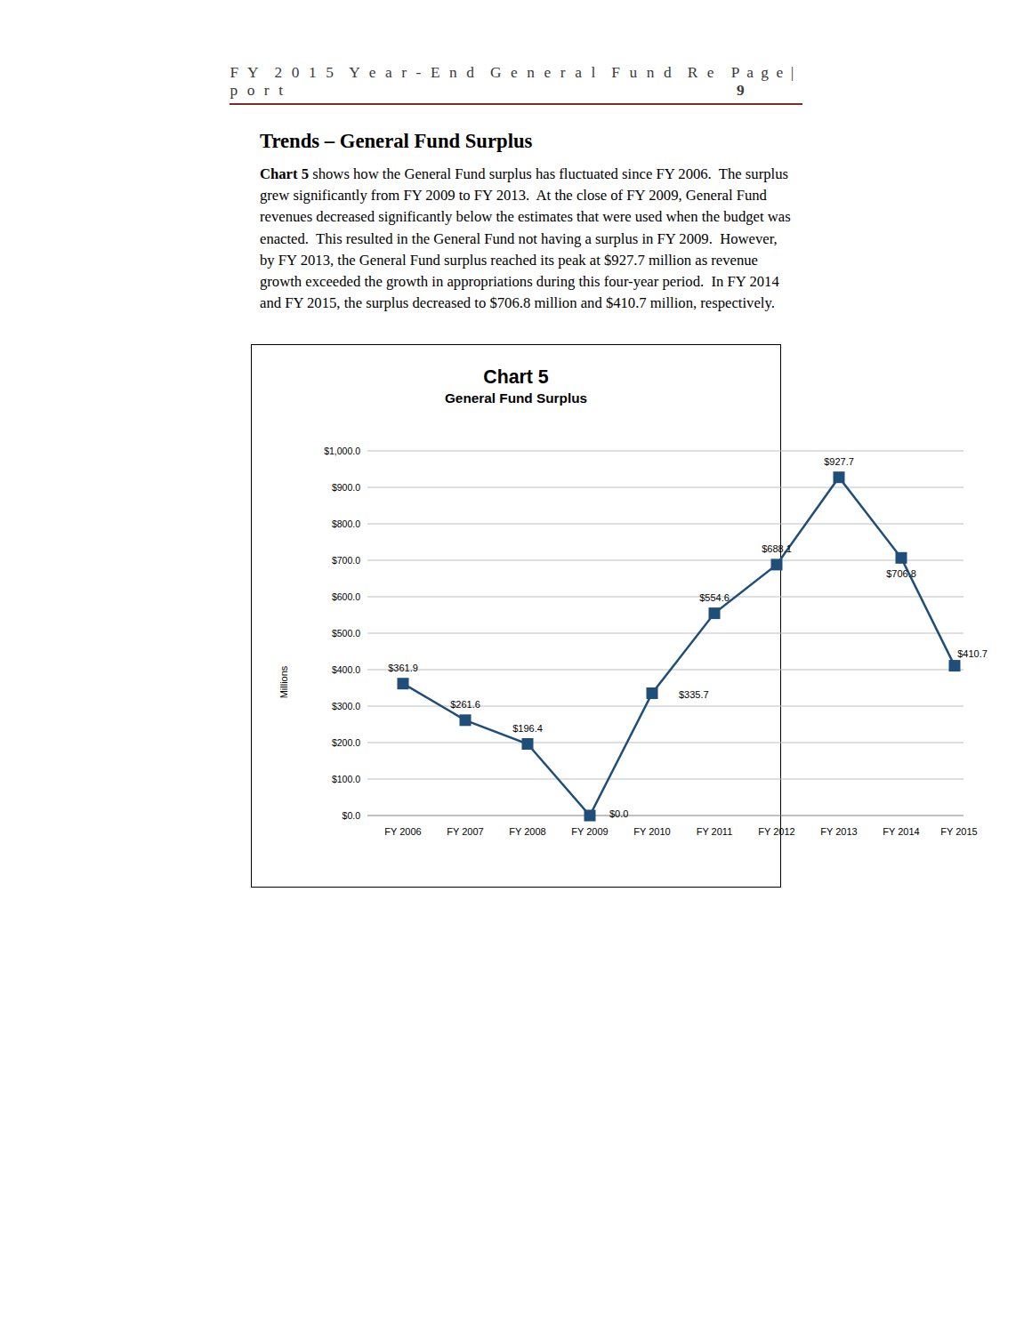F Y 2 0 1 5 Y e a r - E n d G e n e r a l F u n d R e p o r t
P a g e | 9
Trends – General Fund Surplus
Chart 5 shows how the General Fund surplus has fluctuated since FY 2006. The surplus grew significantly from FY 2009 to FY 2013. At the close of FY 2009, General Fund revenues decreased significantly below the estimates that were used when the budget was enacted. This resulted in the General Fund not having a surplus in FY 2009. However, by FY 2013, the General Fund surplus reached its peak at $927.7 million as revenue growth exceeded the growth in appropriations during this four-year period. In FY 2014 and FY 2015, the surplus decreased to $706.8 million and $410.7 million, respectively.
Chart 5
General Fund Surplus
Millions $1,000.0 $900.0 $800.0 $700.0 $600.0 $500.0 $400.0 $300.0 $200.0 $100.0 $0.0 $361.9 $261.6 $196.4 $0.0 $335.7 $554.6 $688.1 $927.7 $706.8 $410.7 FY 2006 FY 2007 FY 2008 FY 2009 FY 2010 FY 2011 FY 2012 FY 2013 FY 2014 FY 2015